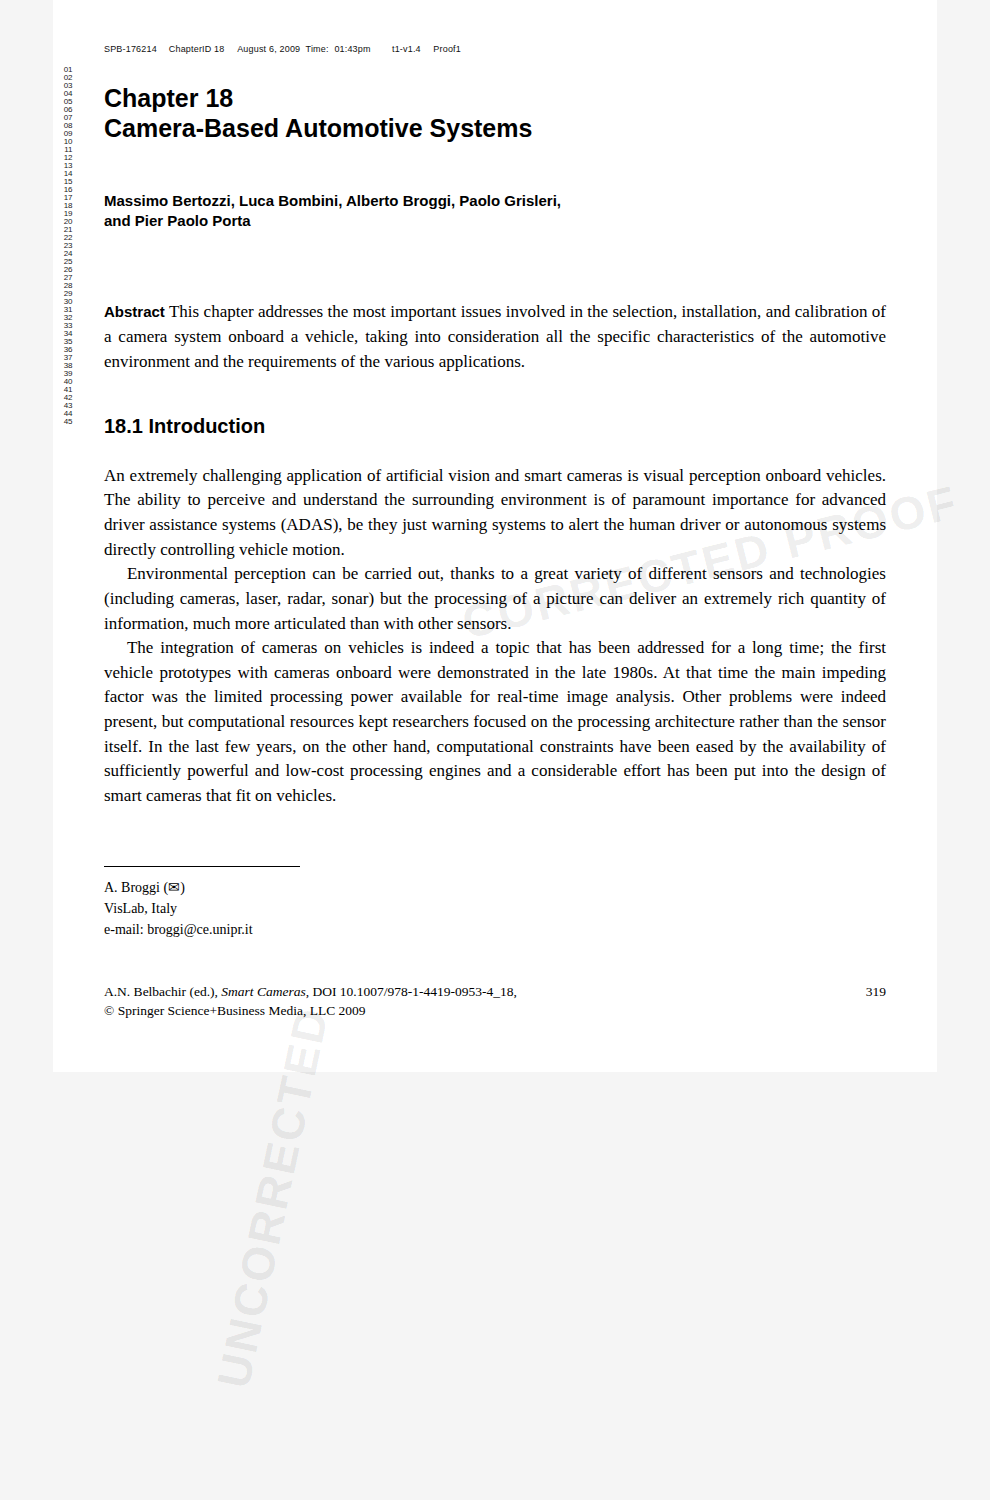CORRECTED PROOF
UNCORRECTED
01
02
03
04
05
06
07
08
09
10
11
12
13
14
15
16
17
18
19
20
21
22
23
24
25
26
27
28
29
30
31
32
33
34
35
36
37
38
39
40
41
42
43
44
45
SPB-176214 ChapterID 18 August 6, 2009 Time: 01:43pm t1-v1.4 Proof1
Chapter 18
Camera-Based Automotive Systems
Massimo Bertozzi, Luca Bombini, Alberto Broggi, Paolo Grisleri,
and Pier Paolo Porta
Abstract This chapter addresses the most important issues involved in the selection, installation, and calibration of a camera system onboard a vehicle, taking into consideration all the specific characteristics of the automotive environment and the requirements of the various applications.
18.1 Introduction
An extremely challenging application of artificial vision and smart cameras is visual perception onboard vehicles. The ability to perceive and understand the surrounding environment is of paramount importance for advanced driver assistance systems (ADAS), be they just warning systems to alert the human driver or autonomous systems directly controlling vehicle motion.
Environmental perception can be carried out, thanks to a great variety of different sensors and technologies (including cameras, laser, radar, sonar) but the processing of a picture can deliver an extremely rich quantity of information, much more articulated than with other sensors.
The integration of cameras on vehicles is indeed a topic that has been addressed for a long time; the first vehicle prototypes with cameras onboard were demonstrated in the late 1980s. At that time the main impeding factor was the limited processing power available for real-time image analysis. Other problems were indeed present, but computational resources kept researchers focused on the processing architecture rather than the sensor itself. In the last few years, on the other hand, computational constraints have been eased by the availability of sufficiently powerful and low-cost processing engines and a considerable effort has been put into the design of smart cameras that fit on vehicles.
A. Broggi (✉)
VisLab, Italy
e-mail: broggi@ce.unipr.it
319 A.N. Belbachir (ed.), Smart Cameras, DOI 10.1007/978-1-4419-0953-4_18,
© Springer Science+Business Media, LLC 2009